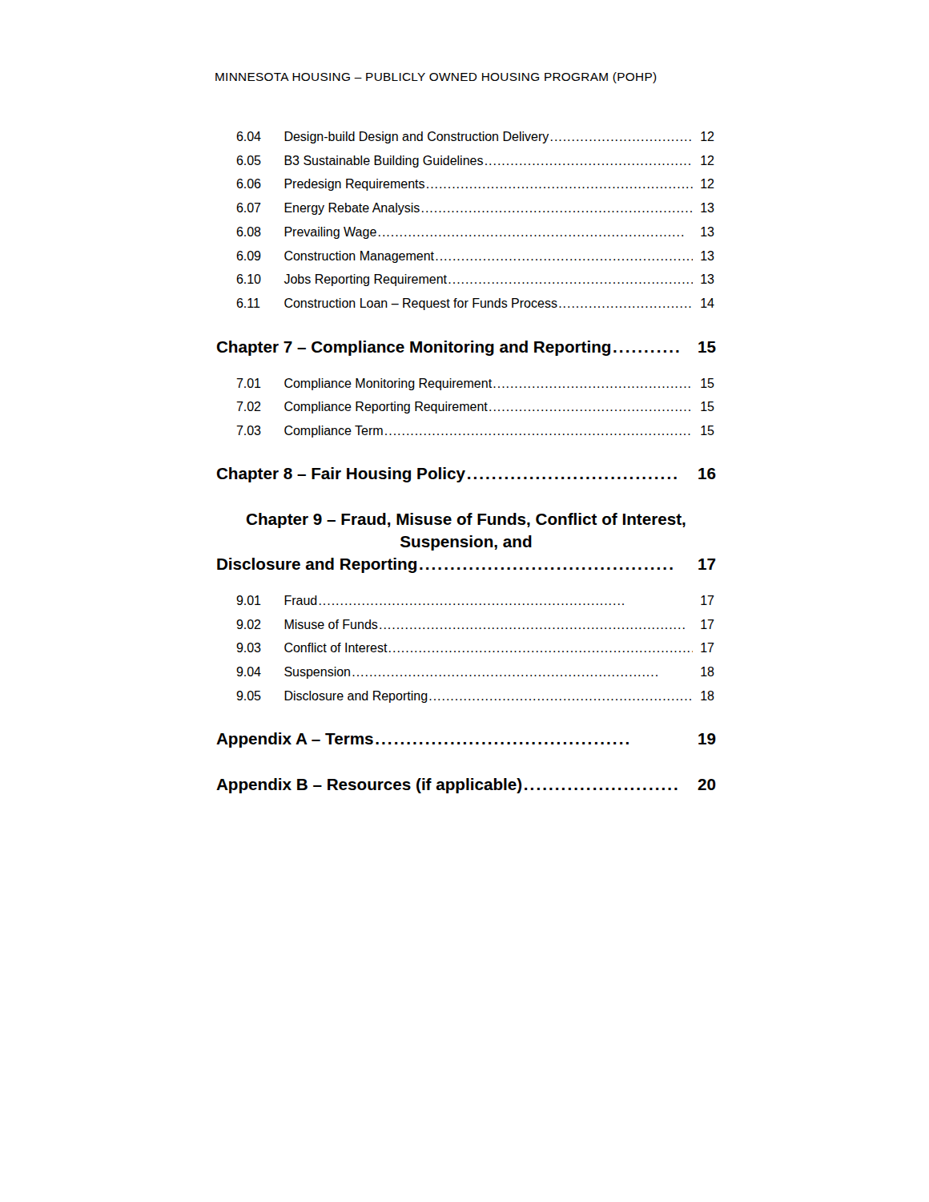MINNESOTA HOUSING – PUBLICLY OWNED HOUSING PROGRAM (POHP)
6.04 Design-build Design and Construction Delivery ....................................................................... 12
6.05 B3 Sustainable Building Guidelines ....................................................................... 12
6.06 Predesign Requirements ....................................................................... 12
6.07 Energy Rebate Analysis ....................................................................... 13
6.08 Prevailing Wage ....................................................................... 13
6.09 Construction Management ....................................................................... 13
6.10 Jobs Reporting Requirement ....................................................................... 13
6.11 Construction Loan – Request for Funds Process ....................................................................... 14
Chapter 7 – Compliance Monitoring and Reporting ......................................... 15
7.01 Compliance Monitoring Requirement ....................................................................... 15
7.02 Compliance Reporting Requirement ....................................................................... 15
7.03 Compliance Term ....................................................................... 15
Chapter 8 – Fair Housing Policy ......................................... 16
Chapter 9 – Fraud, Misuse of Funds, Conflict of Interest, Suspension, and Disclosure and Reporting ......................................... 17
9.01 Fraud ....................................................................... 17
9.02 Misuse of Funds ....................................................................... 17
9.03 Conflict of Interest ....................................................................... 17
9.04 Suspension ....................................................................... 18
9.05 Disclosure and Reporting ....................................................................... 18
Appendix A – Terms ......................................... 19
Appendix B – Resources (if applicable) ......................................... 20